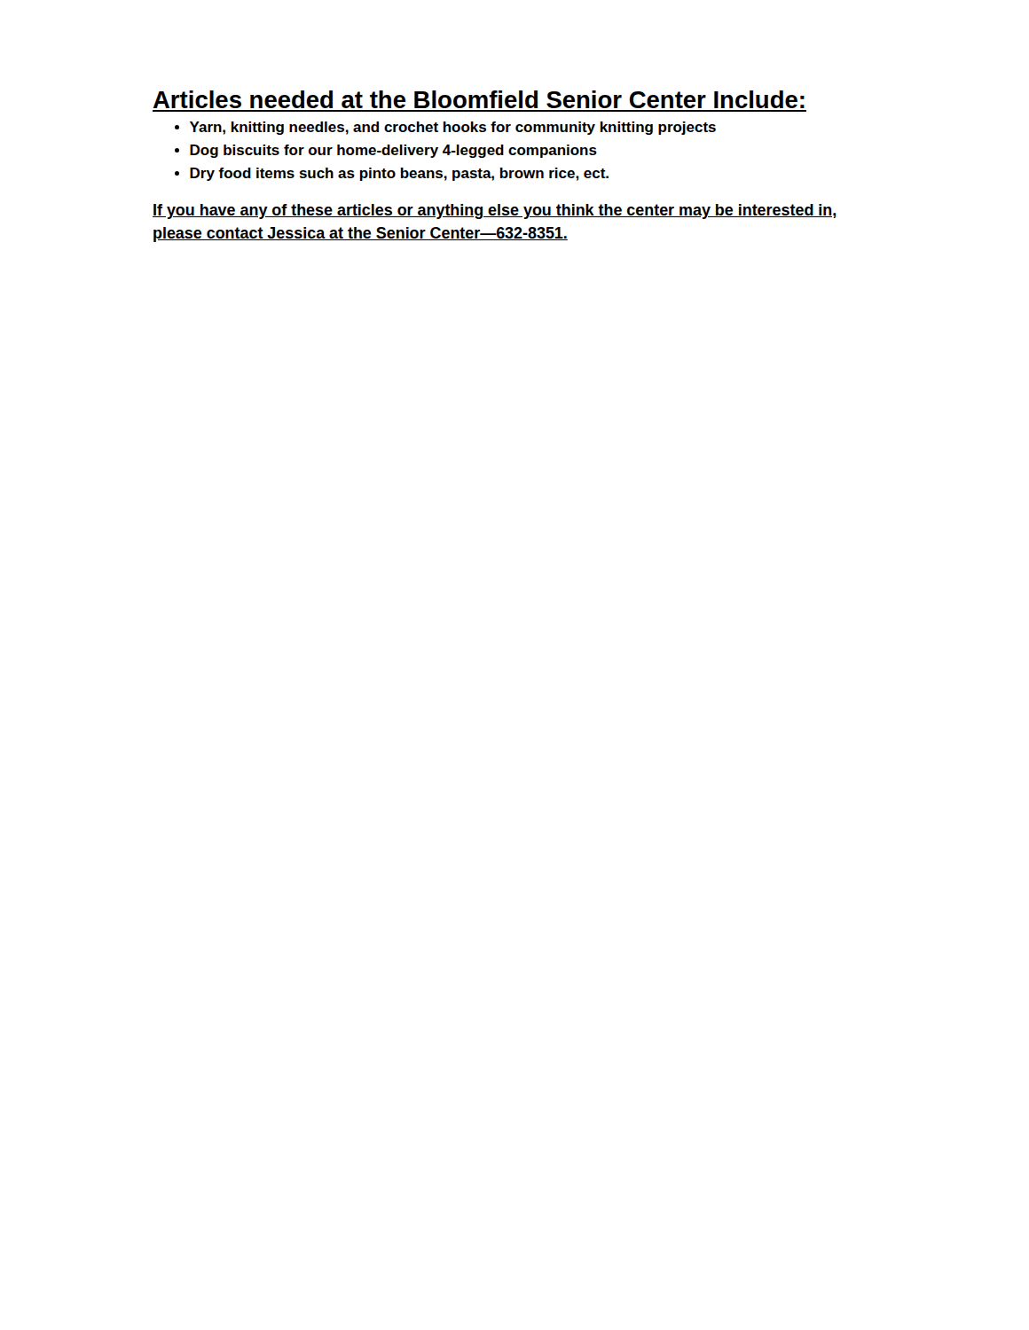Articles needed at the Bloomfield Senior Center Include:
Yarn, knitting needles, and crochet hooks for community knitting projects
Dog biscuits for our home-delivery 4-legged companions
Dry food items such as pinto beans, pasta, brown rice, ect.
If you have any of these articles or anything else you think the center may be interested in, please contact Jessica at the Senior Center—632-8351.